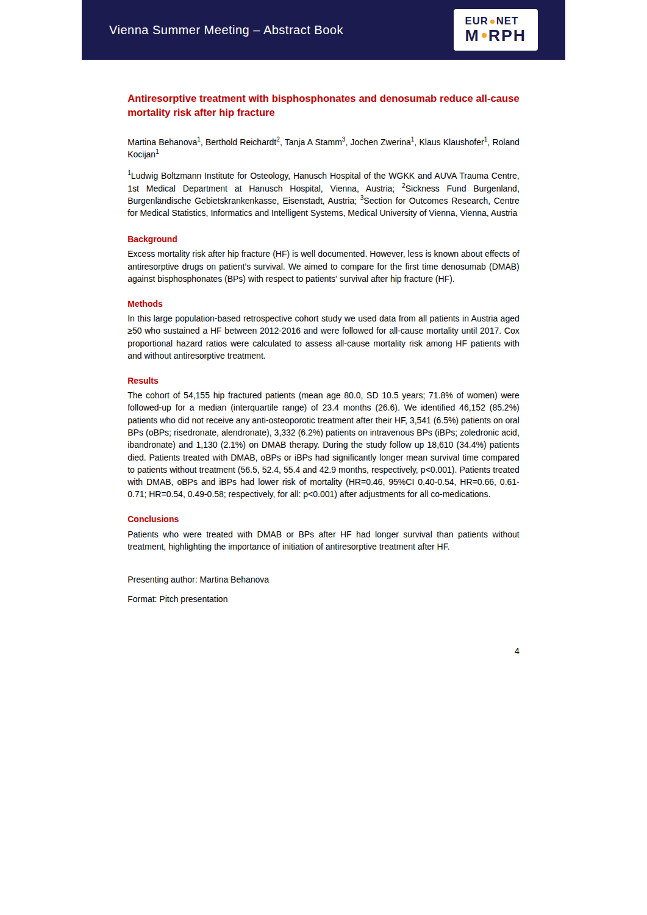Vienna Summer Meeting – Abstract Book
EUR NET
M RPH
Antiresorptive treatment with bisphosphonates and denosumab reduce all-cause mortality risk after hip fracture
Martina Behanova1, Berthold Reichardt2, Tanja A Stamm3, Jochen Zwerina1, Klaus Klaushofer1, Roland Kocijan1
1Ludwig Boltzmann Institute for Osteology, Hanusch Hospital of the WGKK and AUVA Trauma Centre, 1st Medical Department at Hanusch Hospital, Vienna, Austria; 2Sickness Fund Burgenland, Burgenländische Gebietskrankenkasse, Eisenstadt, Austria; 3Section for Outcomes Research, Centre for Medical Statistics, Informatics and Intelligent Systems, Medical University of Vienna, Vienna, Austria
Background
Excess mortality risk after hip fracture (HF) is well documented. However, less is known about effects of antiresorptive drugs on patient’s survival. We aimed to compare for the first time denosumab (DMAB) against bisphosphonates (BPs) with respect to patients' survival after hip fracture (HF).
Methods
In this large population-based retrospective cohort study we used data from all patients in Austria aged ≥50 who sustained a HF between 2012-2016 and were followed for all-cause mortality until 2017. Cox proportional hazard ratios were calculated to assess all-cause mortality risk among HF patients with and without antiresorptive treatment.
Results
The cohort of 54,155 hip fractured patients (mean age 80.0, SD 10.5 years; 71.8% of women) were followed-up for a median (interquartile range) of 23.4 months (26.6). We identified 46,152 (85.2%) patients who did not receive any anti-osteoporotic treatment after their HF, 3,541 (6.5%) patients on oral BPs (oBPs; risedronate, alendronate), 3,332 (6.2%) patients on intravenous BPs (iBPs; zoledronic acid, ibandronate) and 1,130 (2.1%) on DMAB therapy. During the study follow up 18,610 (34.4%) patients died. Patients treated with DMAB, oBPs or iBPs had significantly longer mean survival time compared to patients without treatment (56.5, 52.4, 55.4 and 42.9 months, respectively, p<0.001). Patients treated with DMAB, oBPs and iBPs had lower risk of mortality (HR=0.46, 95%CI 0.40-0.54, HR=0.66, 0.61-0.71; HR=0.54, 0.49-0.58; respectively, for all: p<0.001) after adjustments for all co-medications.
Conclusions
Patients who were treated with DMAB or BPs after HF had longer survival than patients without treatment, highlighting the importance of initiation of antiresorptive treatment after HF.
Presenting author: Martina Behanova
Format: Pitch presentation
4